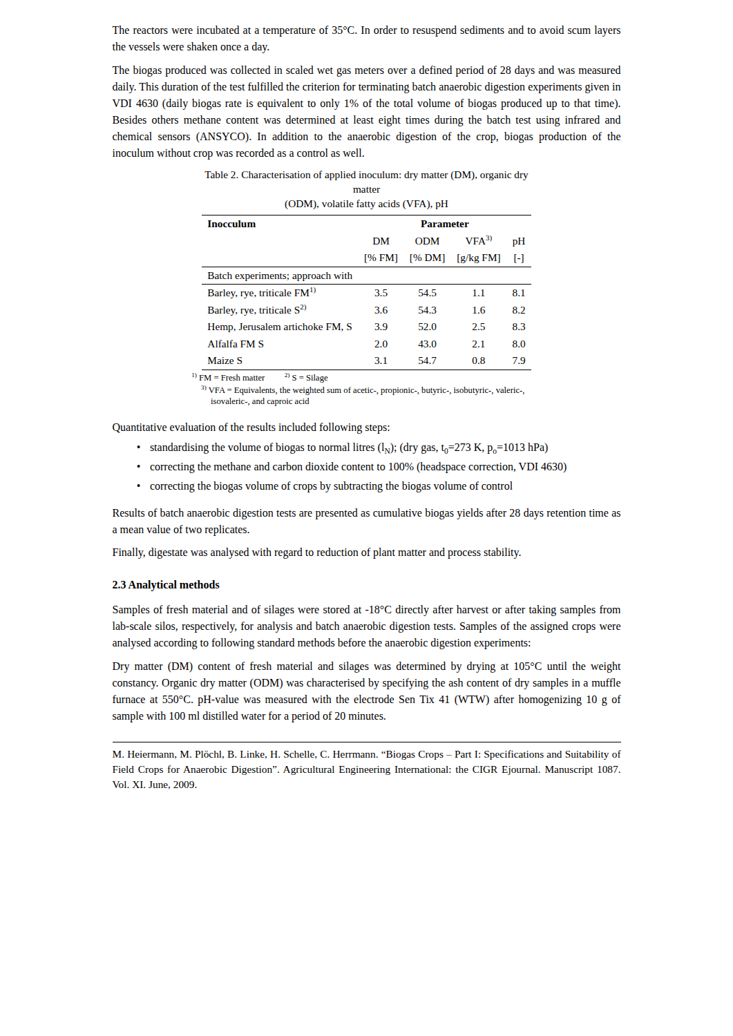The reactors were incubated at a temperature of 35°C. In order to resuspend sediments and to avoid scum layers the vessels were shaken once a day.
The biogas produced was collected in scaled wet gas meters over a defined period of 28 days and was measured daily. This duration of the test fulfilled the criterion for terminating batch anaerobic digestion experiments given in VDI 4630 (daily biogas rate is equivalent to only 1% of the total volume of biogas produced up to that time). Besides others methane content was determined at least eight times during the batch test using infrared and chemical sensors (ANSYCO). In addition to the anaerobic digestion of the crop, biogas production of the inoculum without crop was recorded as a control as well.
Table 2. Characterisation of applied inoculum: dry matter (DM), organic dry matter (ODM), volatile fatty acids (VFA), pH
| Inocculum | Parameter |
| --- | --- |
| | DM | ODM | VFA 3) | pH |
| | [% FM] | [% DM] | [g/kg FM] | [-] |
| Batch experiments; approach with | | | | |
| Barley, rye, triticale FM 1) | 3.5 | 54.5 | 1.1 | 8.1 |
| Barley, rye, triticale S 2) | 3.6 | 54.3 | 1.6 | 8.2 |
| Hemp, Jerusalem artichoke FM, S | 3.9 | 52.0 | 2.5 | 8.3 |
| Alfalfa FM S | 2.0 | 43.0 | 2.1 | 8.0 |
| Maize S | 3.1 | 54.7 | 0.8 | 7.9 |
1) FM = Fresh matter 2) S = Silage
3) VFA = Equivalents, the weighted sum of acetic-, propionic-, butyric-, isobutyric-, valeric-, isovaleric-, and caproic acid
Quantitative evaluation of the results included following steps:
standardising the volume of biogas to normal litres (lN); (dry gas, t0=273 K, po=1013 hPa)
correcting the methane and carbon dioxide content to 100% (headspace correction, VDI 4630)
correcting the biogas volume of crops by subtracting the biogas volume of control
Results of batch anaerobic digestion tests are presented as cumulative biogas yields after 28 days retention time as a mean value of two replicates.
Finally, digestate was analysed with regard to reduction of plant matter and process stability.
2.3 Analytical methods
Samples of fresh material and of silages were stored at -18°C directly after harvest or after taking samples from lab-scale silos, respectively, for analysis and batch anaerobic digestion tests. Samples of the assigned crops were analysed according to following standard methods before the anaerobic digestion experiments:
Dry matter (DM) content of fresh material and silages was determined by drying at 105°C until the weight constancy. Organic dry matter (ODM) was characterised by specifying the ash content of dry samples in a muffle furnace at 550°C. pH-value was measured with the electrode Sen Tix 41 (WTW) after homogenizing 10 g of sample with 100 ml distilled water for a period of 20 minutes.
M. Heiermann, M. Plöchl, B. Linke, H. Schelle, C. Herrmann. “Biogas Crops – Part I: Specifications and Suitability of Field Crops for Anaerobic Digestion”. Agricultural Engineering International: the CIGR Ejournal. Manuscript 1087. Vol. XI. June, 2009.